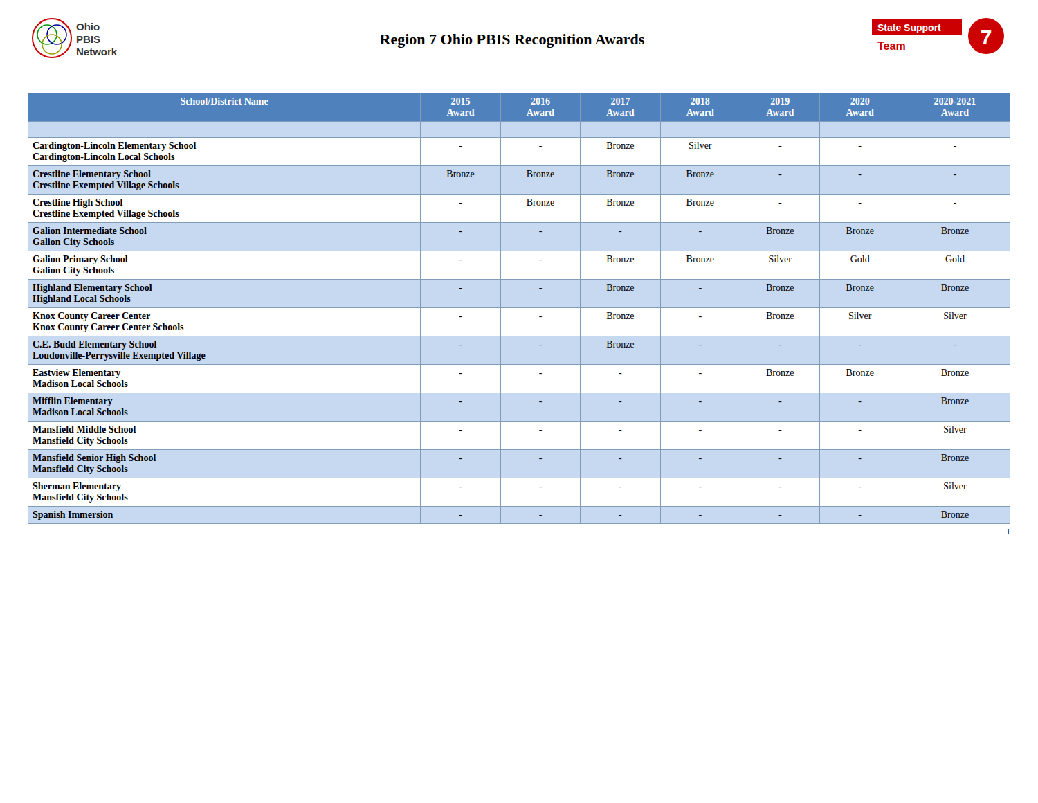Region 7 Ohio PBIS Recognition Awards
| School/District Name | 2015 Award | 2016 Award | 2017 Award | 2018 Award | 2019 Award | 2020 Award | 2020-2021 Award |
| --- | --- | --- | --- | --- | --- | --- | --- |
| Cardington-Lincoln Elementary School Cardington-Lincoln Local Schools | - | - | Bronze | Silver | - | - | - |
| Crestline Elementary School Crestline Exempted Village Schools | Bronze | Bronze | Bronze | Bronze | - | - | - |
| Crestline High School Crestline Exempted Village Schools | - | Bronze | Bronze | Bronze | - | - | - |
| Galion Intermediate School Galion City Schools | - | - | - | - | Bronze | Bronze | Bronze |
| Galion Primary School Galion City Schools | - | - | Bronze | Bronze | Silver | Gold | Gold |
| Highland Elementary School Highland Local Schools | - | - | Bronze | - | Bronze | Bronze | Bronze |
| Knox County Career Center Knox County Career Center Schools | - | - | Bronze | - | Bronze | Silver | Silver |
| C.E. Budd Elementary School Loudonville-Perrysville Exempted Village | - | - | Bronze | - | - | - | - |
| Eastview Elementary Madison Local Schools | - | - | - | - | Bronze | Bronze | Bronze |
| Mifflin Elementary Madison Local Schools | - | - | - | - | - | - | Bronze |
| Mansfield Middle School Mansfield City Schools | - | - | - | - | - | - | Silver |
| Mansfield Senior High School Mansfield City Schools | - | - | - | - | - | - | Bronze |
| Sherman Elementary Mansfield City Schools | - | - | - | - | - | - | Silver |
| Spanish Immersion | - | - | - | - | - | - | Bronze |
1